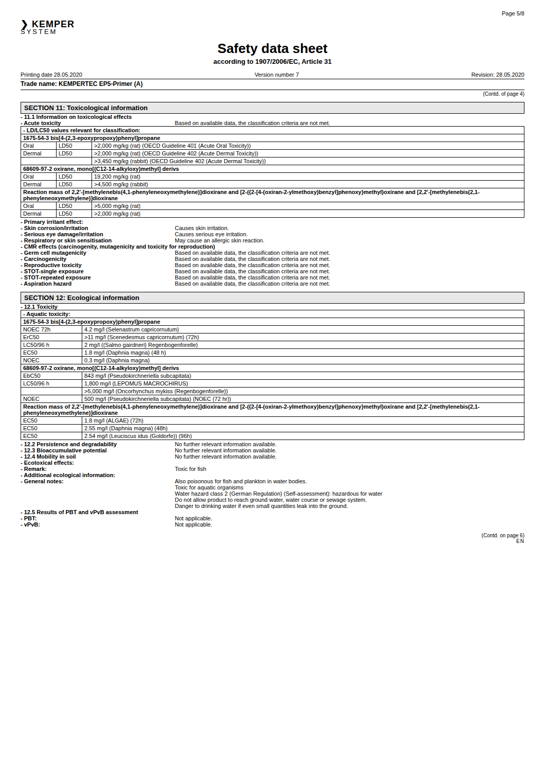Page 5/8
❯ KEMPER
SYSTEM
Safety data sheet
according to 1907/2006/EC, Article 31
Printing date 28.05.2020 Version number 7 Revision: 28.05.2020
Trade name: KEMPERTEC EP5-Primer (A)
(Contd. of page 4)
SECTION 11: Toxicological information
- 11.1 Information on toxicological effects
- Acute toxicity Based on available data, the classification criteria are not met.
| - LD/LC50 values relevant for classification: |
| 1675-54-3 bis[4-(2,3-epoxypropoxy)phenyl]propane |
| Oral | LD50 | >2,000 mg/kg (rat) (OECD Guideline 401 (Acute Oral Toxicity)) |
| Dermal | LD50 | >2,000 mg/kg (rat) (OECD Guideline 402 (Acute Dermal Toxicity)) |
| | >3,450 mg/kg (rabbit) (OECD Guideline 402 (Acute Dermal Toxicity)) |
| 68609-97-2 oxirane, mono[(C12-14-alkyloxy)methyl] derivs |
| Oral | LD50 | 19,200 mg/kg (rat) |
| Dermal | LD50 | >4,500 mg/kg (rabbit) |
| Reaction mass of 2,2'-[methylenebis(4,1-phenyleneoxymethylene)]dioxirane and [2-({2-[4-(oxiran-2-ylmethoxy)benzyl]phenoxy}methyl)oxirane and [2,2'-[methylenebis(2,1-phenyleneoxymethylene)]dioxirane |
| Oral | LD50 | >5,000 mg/kg (rat) |
| Dermal | LD50 | >2,000 mg/kg (rat) |
- Primary irritant effect:
- Skin corrosion/irritation Causes skin irritation.
- Serious eye damage/irritation Causes serious eye irritation.
- Respiratory or skin sensitisation May cause an allergic skin reaction.
- CMR effects (carcinogenity, mutagenicity and toxicity for reproduction)
- Germ cell mutagenicity Based on available data, the classification criteria are not met.
- Carcinogenicity Based on available data, the classification criteria are not met.
- Reproductive toxicity Based on available data, the classification criteria are not met.
- STOT-single exposure Based on available data, the classification criteria are not met.
- STOT-repeated exposure Based on available data, the classification criteria are not met.
- Aspiration hazard Based on available data, the classification criteria are not met.
SECTION 12: Ecological information
- 12.1 Toxicity
| - Aquatic toxicity: |
| 1675-54-3 bis[4-(2,3-epoxypropoxy)phenyl]propane |
| NOEC 72h | 4.2 mg/l (Selenastrum capricornutum) |
| ErC50 | >11 mg/l (Scenedesmus capricornutum) (72h) |
| LC50/96 h | 2 mg/l ((Salmo gairdneri) Regenbogenforelle) |
| EC50 | 1.8 mg/l (Daphnia magna) (48 h) |
| NOEC | 0.3 mg/l (Daphnia magna) |
| 68609-97-2 oxirane, mono[(C12-14-alkyloxy)methyl] derivs |
| EbC50 | 843 mg/l (Pseudokirchneriella subcapitata) |
| LC50/96 h | 1,800 mg/l (LEPOMUS MACROCHIRUS) |
| | >5,000 mg/l (Oncorhynchus mykiss (Regenbogenforelle)) |
| NOEC | 500 mg/l (Pseudokirchneriella subcapitata) (NOEC (72 hr)) |
| Reaction mass of 2,2'-[methylenebis(4,1-phenyleneoxymethylene)]dioxirane and [2-({2-[4-(oxiran-2-ylmethoxy)benzyl]phenoxy}methyl)oxirane and [2,2'-[methylenebis(2,1-phenyleneoxymethylene)]dioxirane |
| EC50 | 1.8 mg/l (ALGAE) (72h) |
| EC50 | 2.55 mg/l (Daphnia magna) (48h) |
| EC50 | 2.54 mg/l (Leuciscus idus (Goldorfe)) (96h) |
- 12.2 Persistence and degradability No further relevant information available.
- 12.3 Bioaccumulative potential No further relevant information available.
- 12.4 Mobility in soil No further relevant information available.
- Ecotoxical effects:
- Remark: Toxic for fish
- Additional ecological information:
- General notes: Also poisonous for fish and plankton in water bodies.
Toxic for aquatic organisms
Water hazard class 2 (German Regulation) (Self-assessment): hazardous for water
Do not allow product to reach ground water, water course or sewage system.
Danger to drinking water if even small quantities leak into the ground.
- 12.5 Results of PBT and vPvB assessment
- PBT: Not applicable.
- vPvB: Not applicable.
(Contd. on page 6)
EN